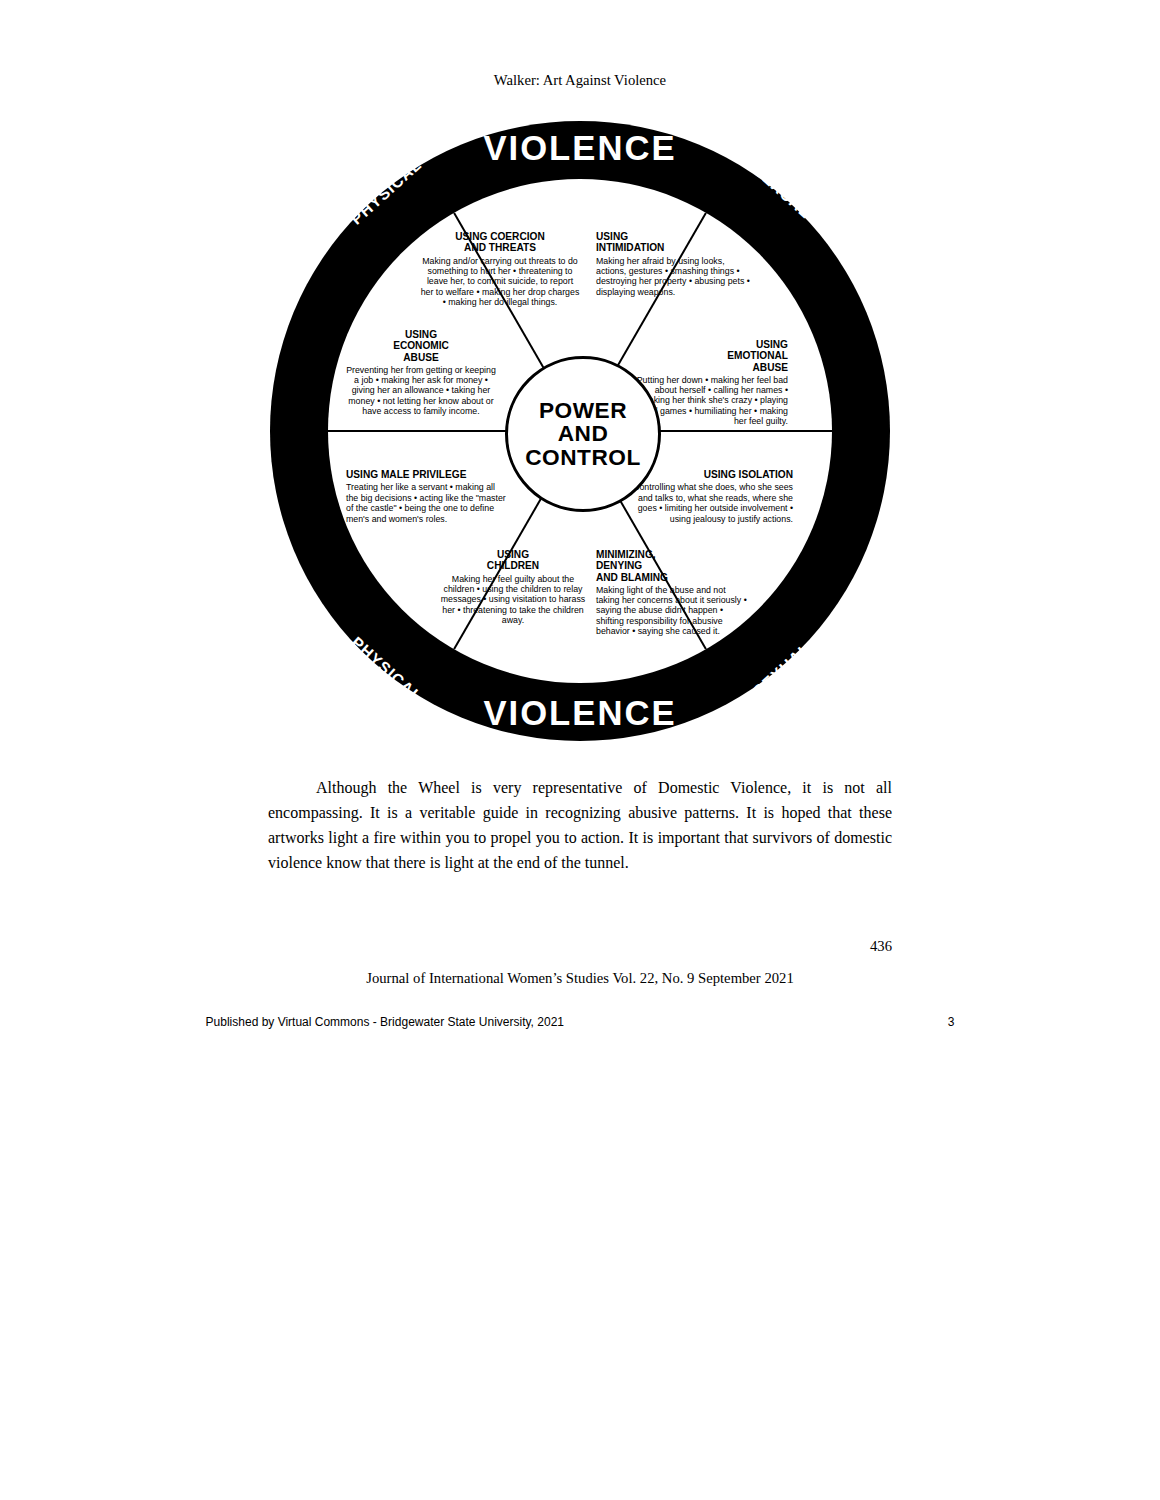Walker: Art Against Violence
VIOLENCE VIOLENCE PHYSICAL SEXUAL PHYSICAL SEXUAL
Using Coercion
and Threats
Making and/or carrying out threats to do something to hurt her • threatening to leave her, to commit suicide, to report her to welfare • making her drop charges • making her do illegal things.
Using
Intimidation
Making her afraid by using looks, actions, gestures • smashing things • destroying her property • abusing pets • displaying weapons.
Using
Economic
Abuse
Preventing her from getting or keeping a job • making her ask for money • giving her an allowance • taking her money • not letting her know about or have access to family income.
Using
Emotional
Abuse
Putting her down • making her feel bad about herself • calling her names • making her think she's crazy • playing mind games • humiliating her • making her feel guilty.
Using Male Privilege
Treating her like a servant • making all the big decisions • acting like the "master of the castle" • being the one to define men's and women's roles.
Using Isolation
Controlling what she does, who she sees and talks to, what she reads, where she goes • limiting her outside involvement • using jealousy to justify actions.
Using
Children
Making her feel guilty about the children • using the children to relay messages • using visitation to harass her • threatening to take the children away.
Minimizing,
Denying
and Blaming
Making light of the abuse and not taking her concerns about it seriously • saying the abuse didn't happen • shifting responsibility for abusive behavior • saying she caused it.
POWER
AND
CONTROL
Although the Wheel is very representative of Domestic Violence, it is not all encompassing. It is a veritable guide in recognizing abusive patterns. It is hoped that these artworks light a fire within you to propel you to action. It is important that survivors of domestic violence know that there is light at the end of the tunnel.
436
Journal of International Women’s Studies Vol. 22, No. 9 September 2021
Published by Virtual Commons - Bridgewater State University, 2021 3